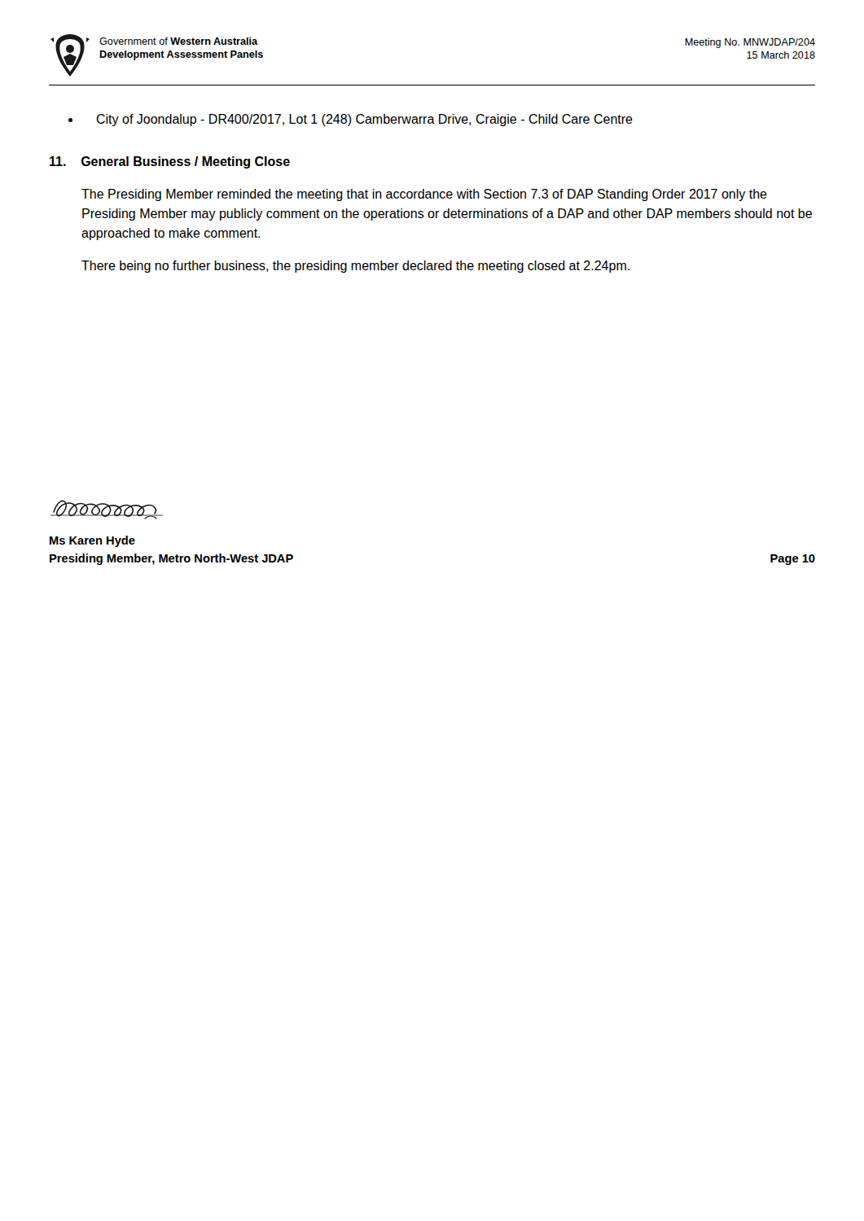Government of Western Australia
Development Assessment Panels
Meeting No. MNWJDAP/204
15 March 2018
City of Joondalup - DR400/2017, Lot 1 (248) Camberwarra Drive, Craigie - Child Care Centre
11. General Business / Meeting Close
The Presiding Member reminded the meeting that in accordance with Section 7.3 of DAP Standing Order 2017 only the Presiding Member may publicly comment on the operations or determinations of a DAP and other DAP members should not be approached to make comment.
There being no further business, the presiding member declared the meeting closed at 2.24pm.
Ms Karen Hyde
Presiding Member, Metro North-West JDAP
Page 10